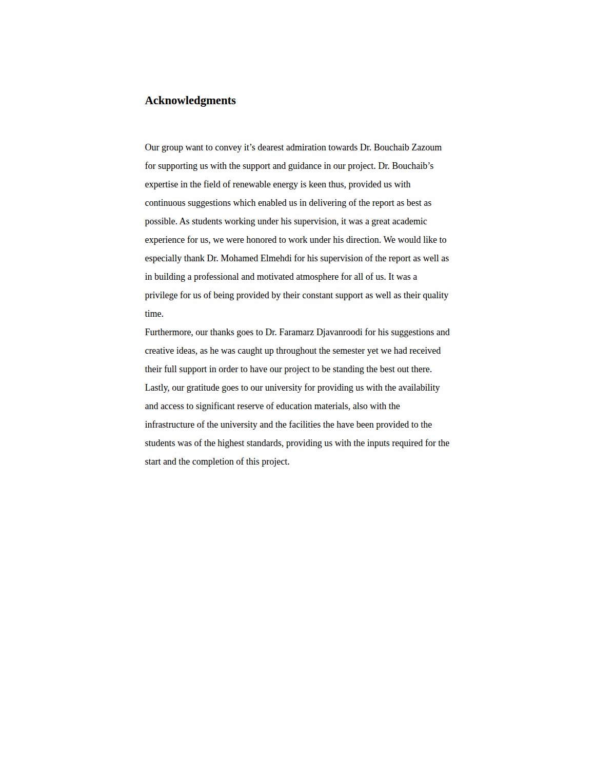Acknowledgments
Our group want to convey it’s dearest admiration towards Dr. Bouchaib Zazoum for supporting us with the support and guidance in our project. Dr. Bouchaib’s expertise in the field of renewable energy is keen thus, provided us with continuous suggestions which enabled us in delivering of the report as best as possible. As students working under his supervision, it was a great academic experience for us, we were honored to work under his direction. We would like to especially thank Dr. Mohamed Elmehdi for his supervision of the report as well as in building a professional and motivated atmosphere for all of us. It was a privilege for us of being provided by their constant support as well as their quality time.
Furthermore, our thanks goes to Dr. Faramarz Djavanroodi for his suggestions and creative ideas, as he was caught up throughout the semester yet we had received their full support in order to have our project to be standing the best out there.
Lastly, our gratitude goes to our university for providing us with the availability and access to significant reserve of education materials, also with the infrastructure of the university and the facilities the have been provided to the students was of the highest standards, providing us with the inputs required for the start and the completion of this project.